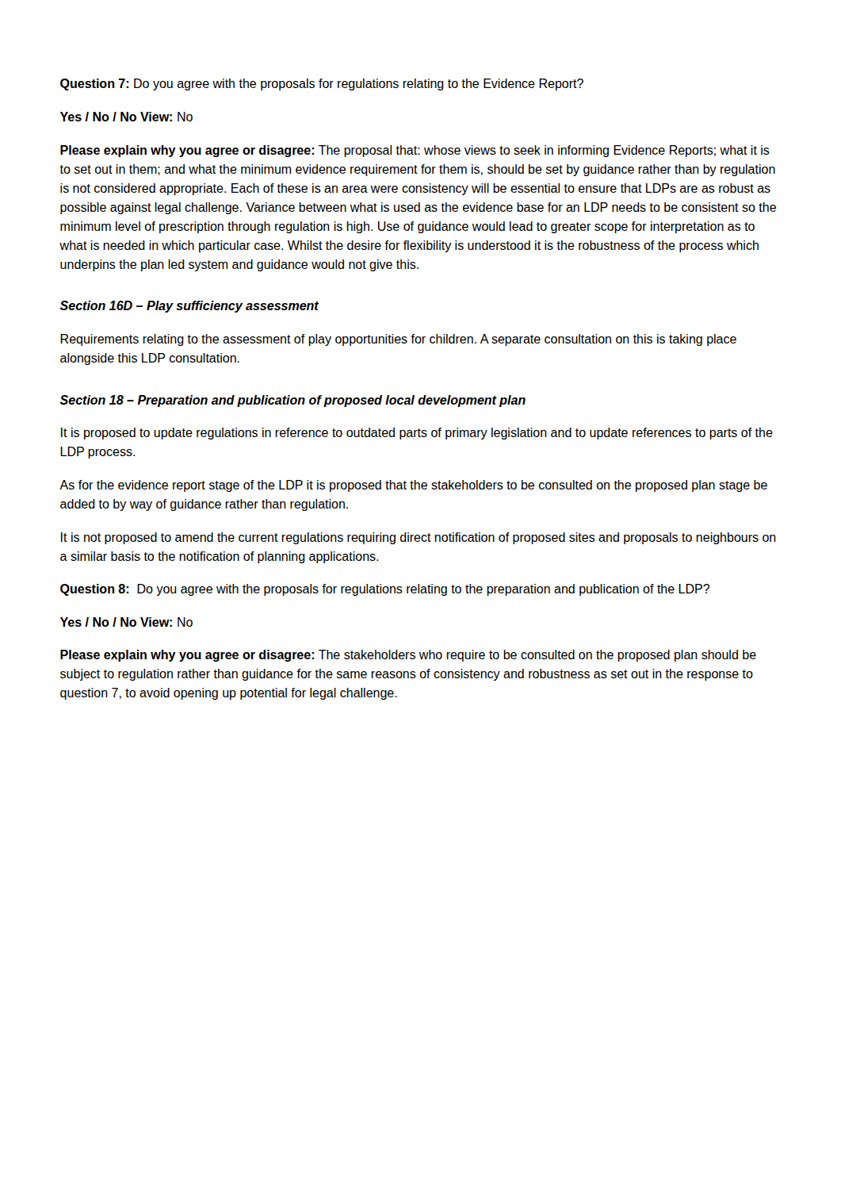Question 7: Do you agree with the proposals for regulations relating to the Evidence Report?
Yes / No / No View: No
Please explain why you agree or disagree: The proposal that: whose views to seek in informing Evidence Reports; what it is to set out in them; and what the minimum evidence requirement for them is, should be set by guidance rather than by regulation is not considered appropriate. Each of these is an area were consistency will be essential to ensure that LDPs are as robust as possible against legal challenge. Variance between what is used as the evidence base for an LDP needs to be consistent so the minimum level of prescription through regulation is high. Use of guidance would lead to greater scope for interpretation as to what is needed in which particular case. Whilst the desire for flexibility is understood it is the robustness of the process which underpins the plan led system and guidance would not give this.
Section 16D – Play sufficiency assessment
Requirements relating to the assessment of play opportunities for children. A separate consultation on this is taking place alongside this LDP consultation.
Section 18 – Preparation and publication of proposed local development plan
It is proposed to update regulations in reference to outdated parts of primary legislation and to update references to parts of the LDP process.
As for the evidence report stage of the LDP it is proposed that the stakeholders to be consulted on the proposed plan stage be added to by way of guidance rather than regulation.
It is not proposed to amend the current regulations requiring direct notification of proposed sites and proposals to neighbours on a similar basis to the notification of planning applications.
Question 8: Do you agree with the proposals for regulations relating to the preparation and publication of the LDP?
Yes / No / No View: No
Please explain why you agree or disagree: The stakeholders who require to be consulted on the proposed plan should be subject to regulation rather than guidance for the same reasons of consistency and robustness as set out in the response to question 7, to avoid opening up potential for legal challenge.